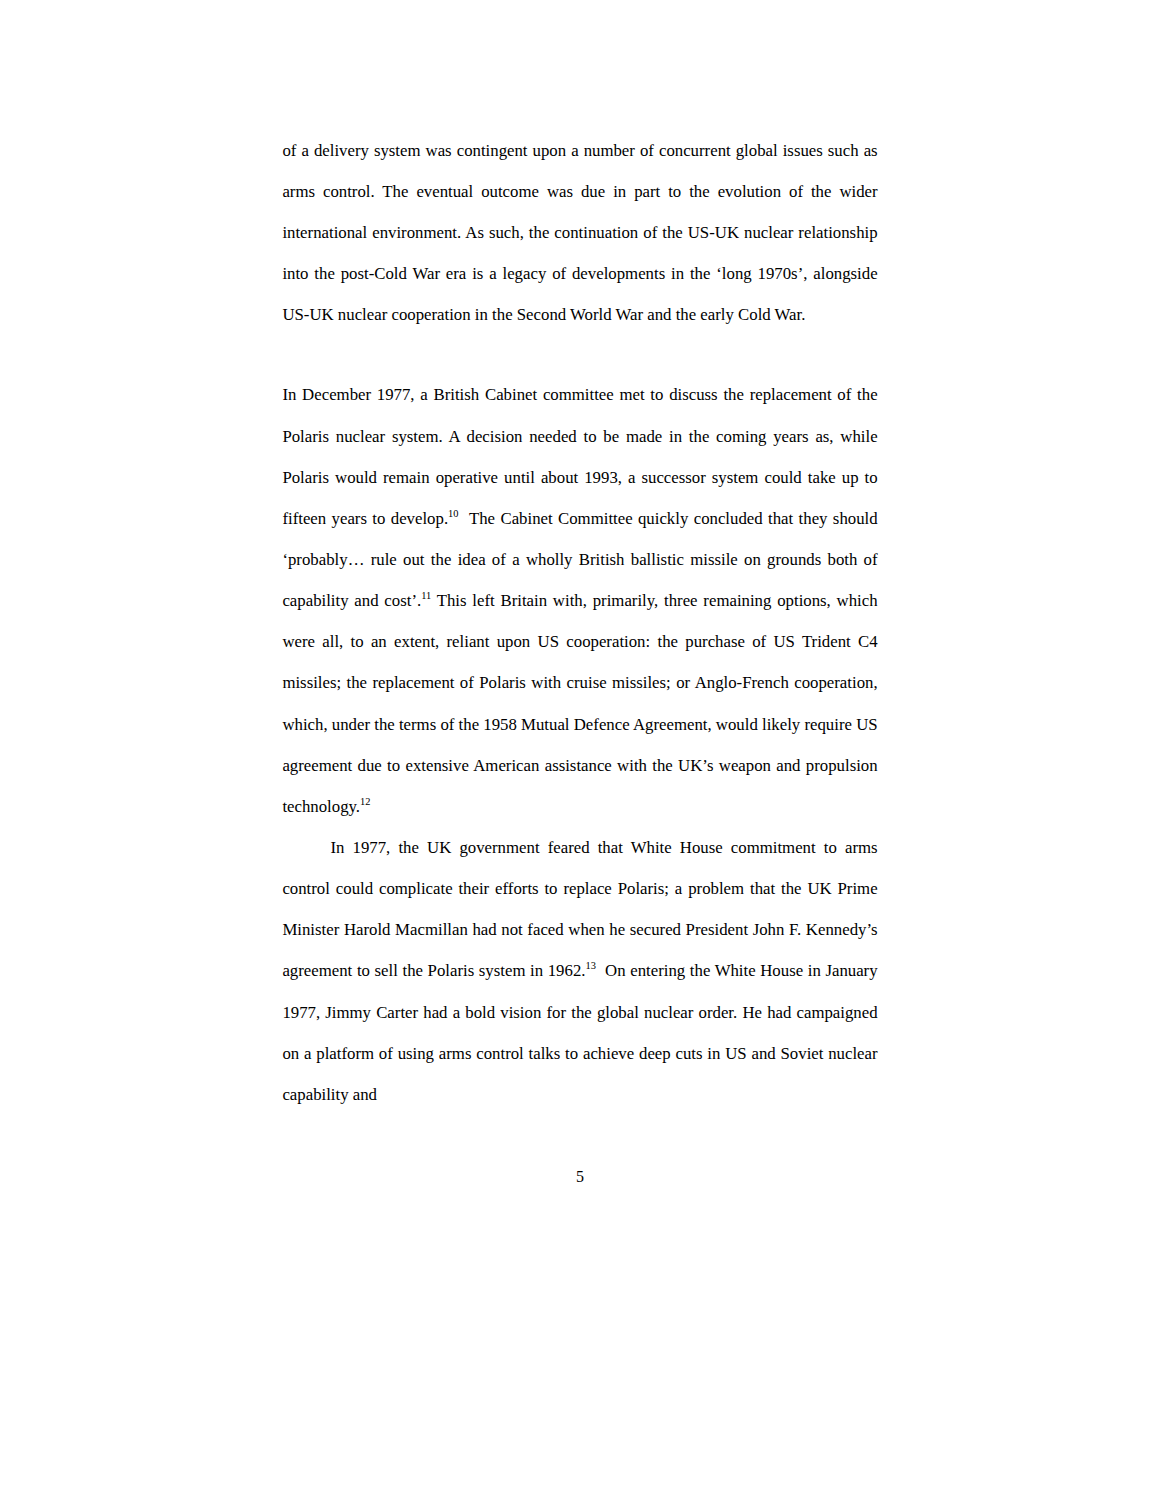of a delivery system was contingent upon a number of concurrent global issues such as arms control. The eventual outcome was due in part to the evolution of the wider international environment. As such, the continuation of the US-UK nuclear relationship into the post-Cold War era is a legacy of developments in the ‘long 1970s’, alongside US-UK nuclear cooperation in the Second World War and the early Cold War.
In December 1977, a British Cabinet committee met to discuss the replacement of the Polaris nuclear system. A decision needed to be made in the coming years as, while Polaris would remain operative until about 1993, a successor system could take up to fifteen years to develop.10 The Cabinet Committee quickly concluded that they should ‘probably… rule out the idea of a wholly British ballistic missile on grounds both of capability and cost’.11 This left Britain with, primarily, three remaining options, which were all, to an extent, reliant upon US cooperation: the purchase of US Trident C4 missiles; the replacement of Polaris with cruise missiles; or Anglo-French cooperation, which, under the terms of the 1958 Mutual Defence Agreement, would likely require US agreement due to extensive American assistance with the UK’s weapon and propulsion technology.12
In 1977, the UK government feared that White House commitment to arms control could complicate their efforts to replace Polaris; a problem that the UK Prime Minister Harold Macmillan had not faced when he secured President John F. Kennedy’s agreement to sell the Polaris system in 1962.13 On entering the White House in January 1977, Jimmy Carter had a bold vision for the global nuclear order. He had campaigned on a platform of using arms control talks to achieve deep cuts in US and Soviet nuclear capability and
5